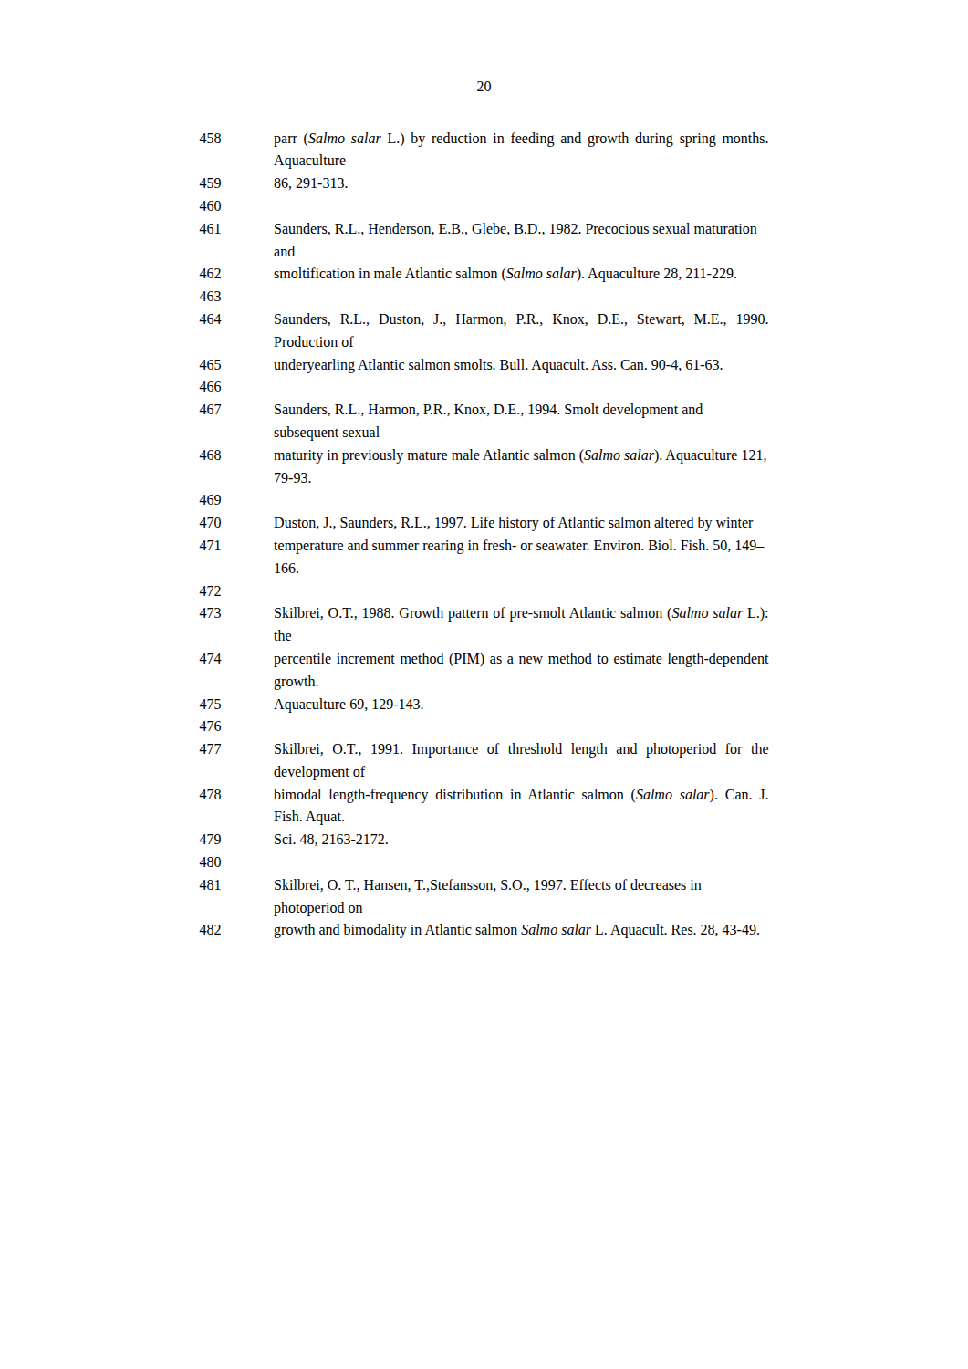20
parr (Salmo salar L.) by reduction in feeding and growth during spring months. Aquaculture
86, 291-313.
Saunders, R.L., Henderson, E.B., Glebe, B.D., 1982. Precocious sexual maturation and
smoltification in male Atlantic salmon (Salmo salar). Aquaculture 28, 211-229.
Saunders, R.L., Duston, J., Harmon, P.R., Knox, D.E., Stewart, M.E., 1990. Production of
underyearling Atlantic salmon smolts. Bull. Aquacult. Ass. Can. 90-4, 61-63.
Saunders, R.L., Harmon, P.R., Knox, D.E., 1994. Smolt development and subsequent sexual
maturity in previously mature male Atlantic salmon (Salmo salar). Aquaculture 121, 79-93.
Duston, J., Saunders, R.L., 1997. Life history of Atlantic salmon altered by winter
temperature and summer rearing in fresh- or seawater. Environ. Biol. Fish. 50, 149–166.
Skilbrei, O.T., 1988. Growth pattern of pre-smolt Atlantic salmon (Salmo salar L.): the
percentile increment method (PIM) as a new method to estimate length-dependent growth.
Aquaculture 69, 129-143.
Skilbrei, O.T., 1991. Importance of threshold length and photoperiod for the development of
bimodal length-frequency distribution in Atlantic salmon (Salmo salar). Can. J. Fish. Aquat.
Sci. 48, 2163-2172.
Skilbrei, O. T., Hansen, T.,Stefansson, S.O., 1997. Effects of decreases in photoperiod on
growth and bimodality in Atlantic salmon Salmo salar L. Aquacult. Res. 28, 43-49.